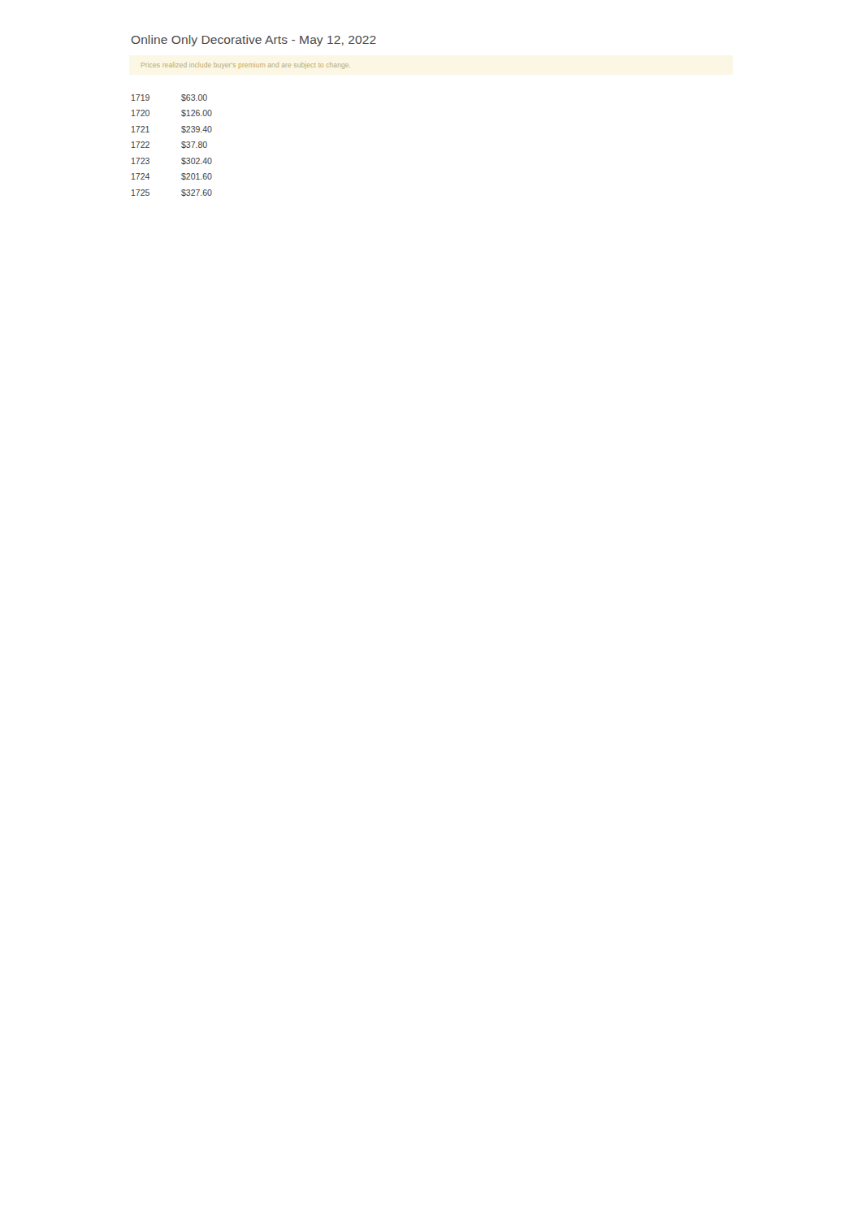Online Only Decorative Arts - May 12, 2022
Prices realized include buyer's premium and are subject to change.
| 1719 | $63.00 |
| 1720 | $126.00 |
| 1721 | $239.40 |
| 1722 | $37.80 |
| 1723 | $302.40 |
| 1724 | $201.60 |
| 1725 | $327.60 |